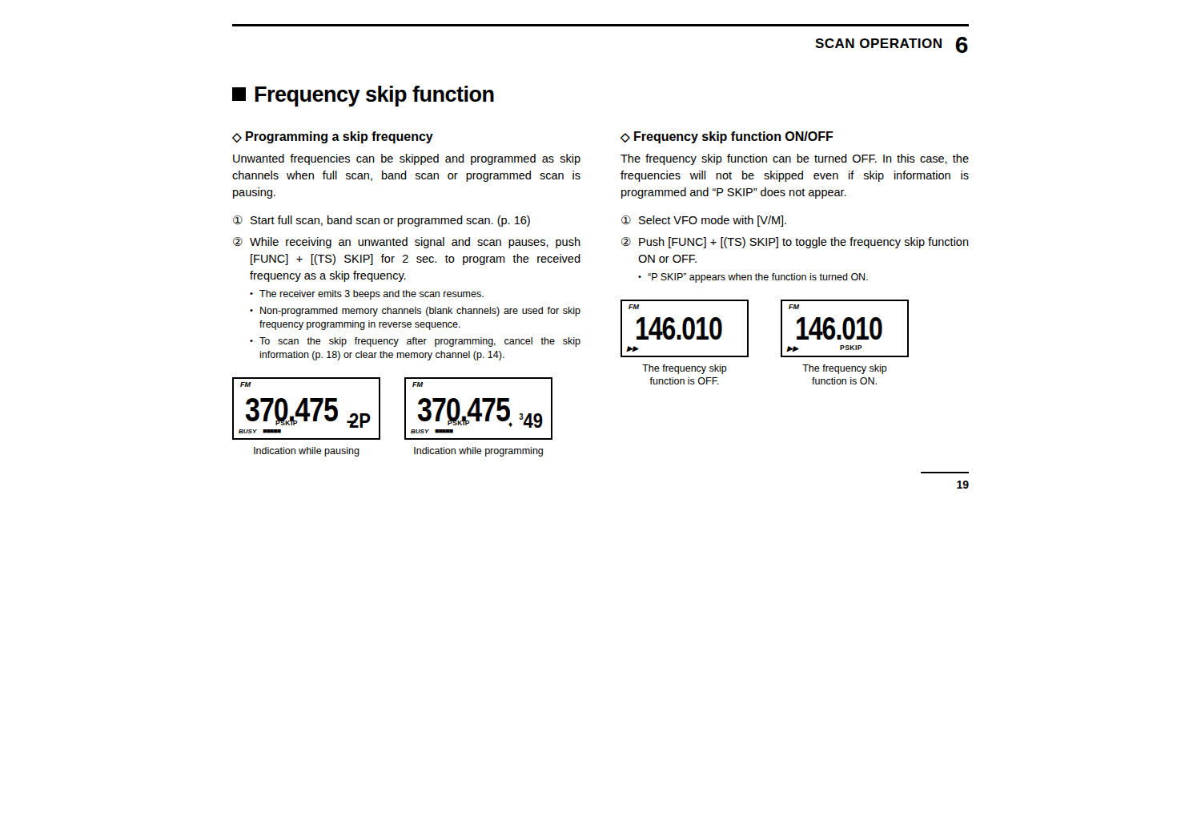SCAN OPERATION 6
Frequency skip function
◇Programming a skip frequency
Unwanted frequencies can be skipped and programmed as skip channels when full scan, band scan or programmed scan is pausing.
① Start full scan, band scan or programmed scan. (p. 16)
② While receiving an unwanted signal and scan pauses, push [FUNC] + [(TS) SKIP] for 2 sec. to program the received frequency as a skip frequency.
The receiver emits 3 beeps and the scan resumes.
Non-programmed memory channels (blank channels) are used for skip frequency programming in reverse sequence.
To scan the skip frequency after programming, cancel the skip information (p. 18) or clear the memory channel (p. 14).
FM 370.475 PSKIP BUSY ■■■■■ – 2P
Indication while pausing
FM 370.475 PSKIP BUSY ■■■■■ ♦ 349
Indication while programming
◇Frequency skip function ON/OFF
The frequency skip function can be turned OFF. In this case, the frequencies will not be skipped even if skip information is programmed and “P SKIP” does not appear.
① Select VFO mode with [V/M].
② Push [FUNC] + [(TS) SKIP] to toggle the frequency skip function ON or OFF.
“P SKIP” appears when the function is turned ON.
FM 146.010 ▶▶
The frequency skip
function is OFF.
FM 146.010 ▶▶ PSKIP
The frequency skip
function is ON.
19